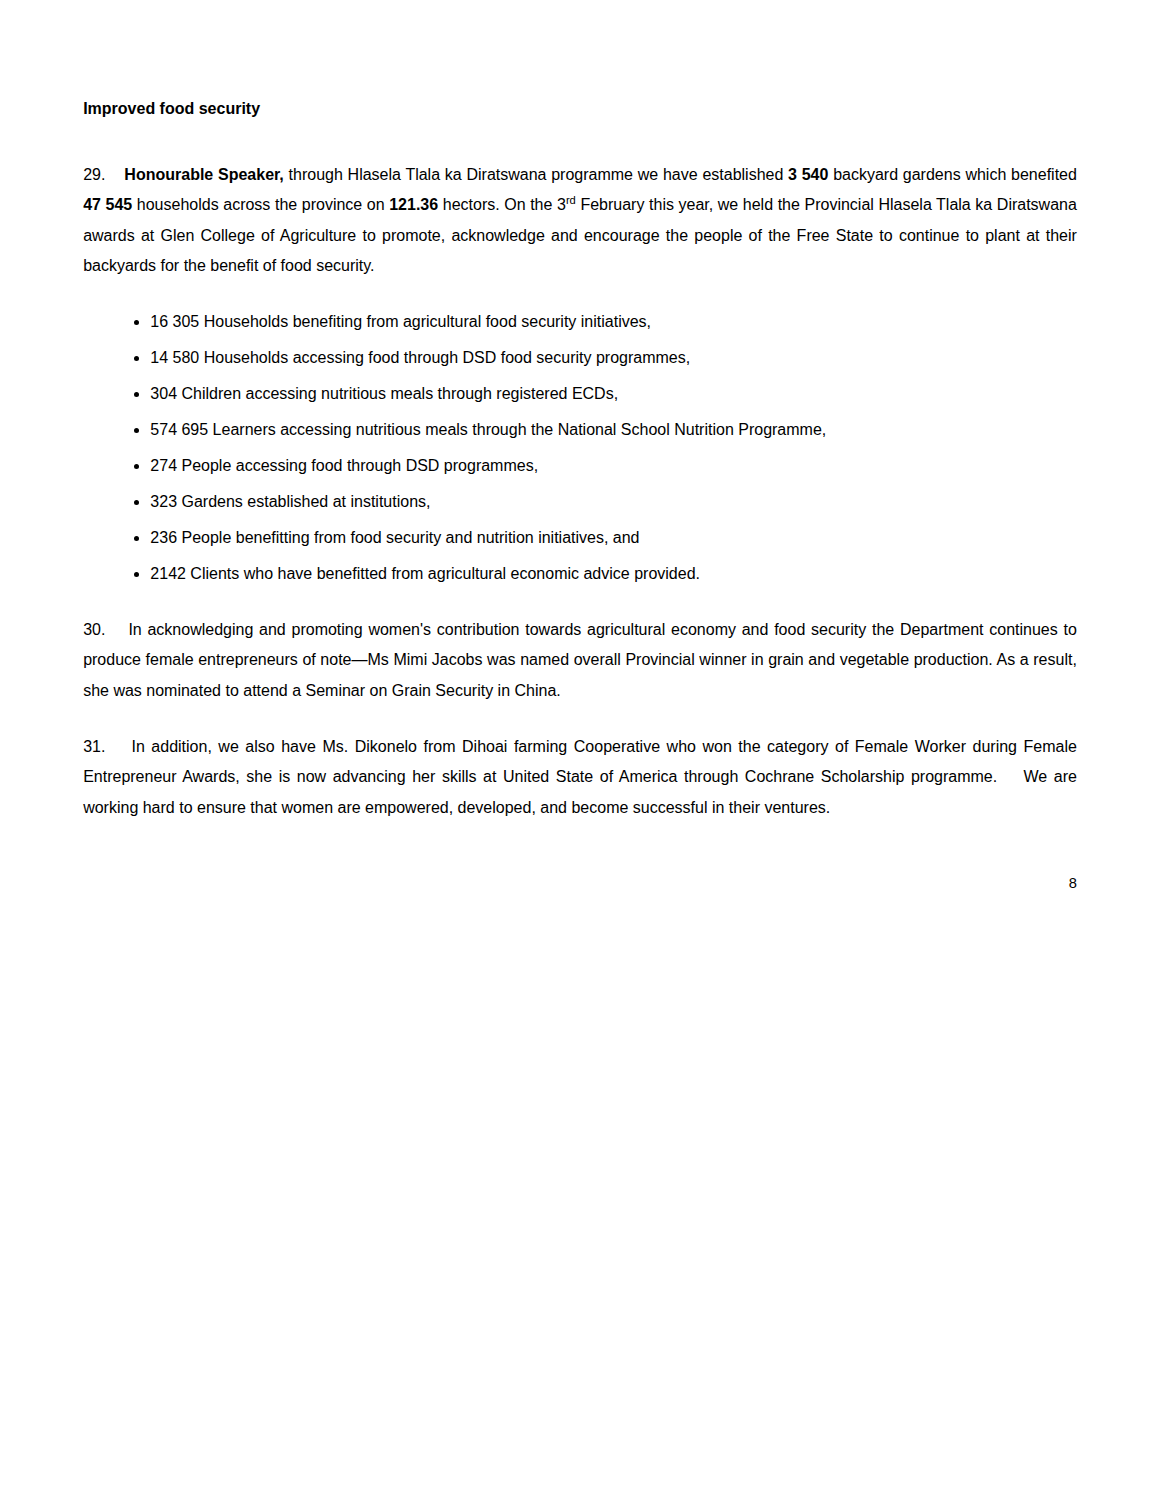Improved food security
29. Honourable Speaker, through Hlasela Tlala ka Diratswana programme we have established 3 540 backyard gardens which benefited 47 545 households across the province on 121.36 hectors. On the 3rd February this year, we held the Provincial Hlasela Tlala ka Diratswana awards at Glen College of Agriculture to promote, acknowledge and encourage the people of the Free State to continue to plant at their backyards for the benefit of food security.
16 305 Households benefiting from agricultural food security initiatives,
14 580 Households accessing food through DSD food security programmes,
304 Children accessing nutritious meals through registered ECDs,
574 695 Learners accessing nutritious meals through the National School Nutrition Programme,
274 People accessing food through DSD programmes,
323 Gardens established at institutions,
236 People benefitting from food security and nutrition initiatives, and
2142 Clients who have benefitted from agricultural economic advice provided.
30. In acknowledging and promoting women's contribution towards agricultural economy and food security the Department continues to produce female entrepreneurs of note—Ms Mimi Jacobs was named overall Provincial winner in grain and vegetable production. As a result, she was nominated to attend a Seminar on Grain Security in China.
31. In addition, we also have Ms. Dikonelo from Dihoai farming Cooperative who won the category of Female Worker during Female Entrepreneur Awards, she is now advancing her skills at United State of America through Cochrane Scholarship programme. We are working hard to ensure that women are empowered, developed, and become successful in their ventures.
8